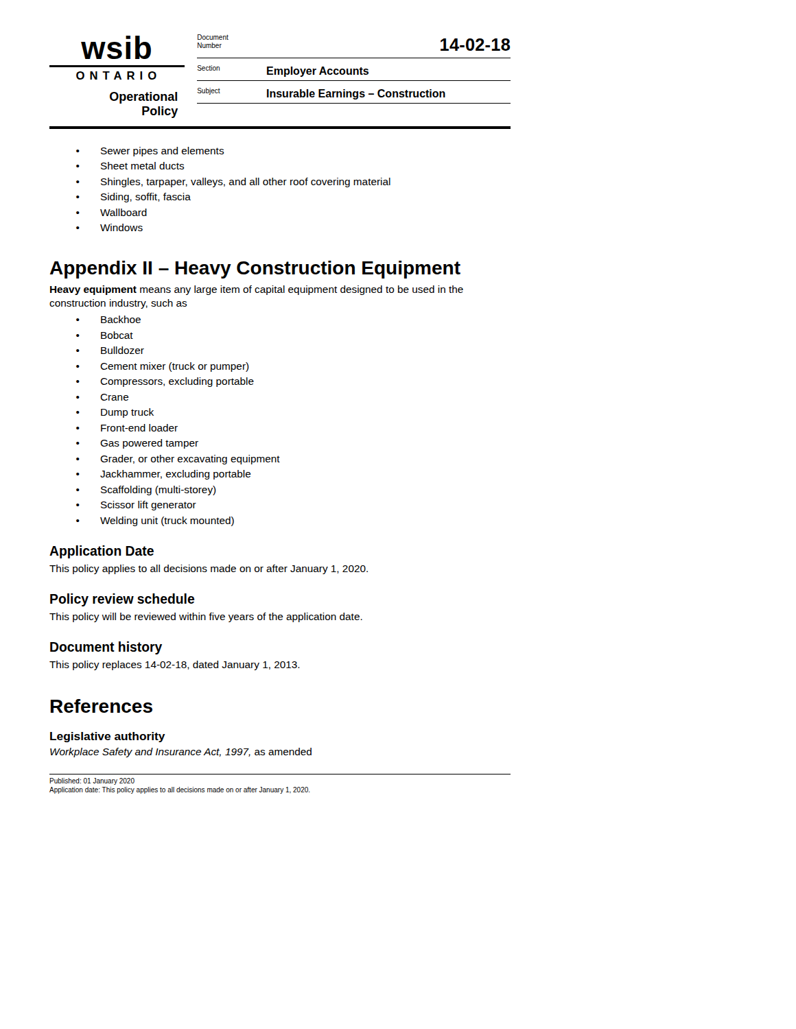wsib
ONTARIO
Operational
Policy
Document
Number
14-02-18
Section
Employer Accounts
Subject
Insurable Earnings – Construction
Sewer pipes and elements
Sheet metal ducts
Shingles, tarpaper, valleys, and all other roof covering material
Siding, soffit, fascia
Wallboard
Windows
Appendix II – Heavy Construction Equipment
Heavy equipment means any large item of capital equipment designed to be used in the construction industry, such as
Backhoe
Bobcat
Bulldozer
Cement mixer (truck or pumper)
Compressors, excluding portable
Crane
Dump truck
Front-end loader
Gas powered tamper
Grader, or other excavating equipment
Jackhammer, excluding portable
Scaffolding (multi-storey)
Scissor lift generator
Welding unit (truck mounted)
Application Date
This policy applies to all decisions made on or after January 1, 2020.
Policy review schedule
This policy will be reviewed within five years of the application date.
Document history
This policy replaces 14-02-18, dated January 1, 2013.
References
Legislative authority
Workplace Safety and Insurance Act, 1997, as amended
Published: 01 January 2020
Application date: This policy applies to all decisions made on or after January 1, 2020.